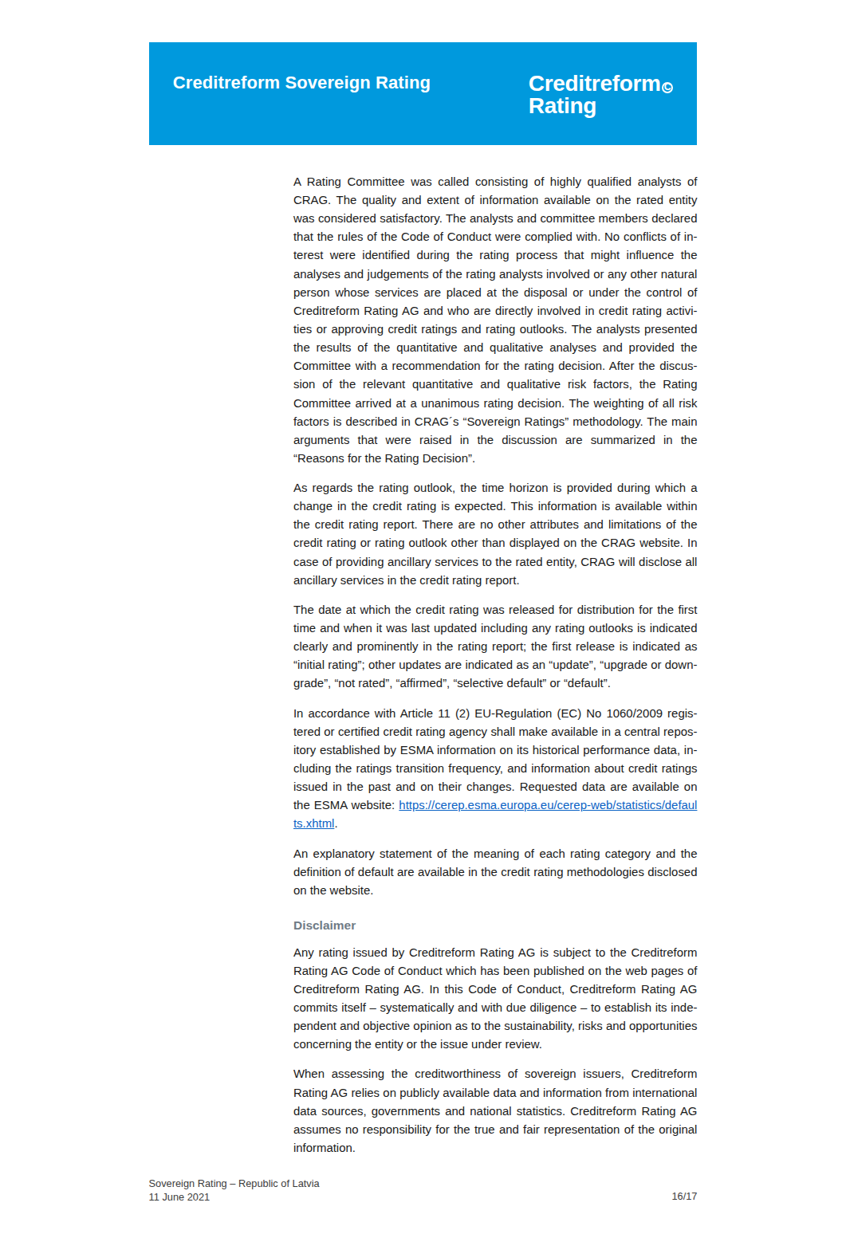Creditreform Sovereign Rating
Creditreform C Rating
A Rating Committee was called consisting of highly qualified analysts of CRAG. The quality and extent of information available on the rated entity was considered satisfactory. The analysts and committee members declared that the rules of the Code of Conduct were complied with. No conflicts of interest were identified during the rating process that might influence the analyses and judgements of the rating analysts involved or any other natural person whose services are placed at the disposal or under the control of Creditreform Rating AG and who are directly involved in credit rating activities or approving credit ratings and rating outlooks. The analysts presented the results of the quantitative and qualitative analyses and provided the Committee with a recommendation for the rating decision. After the discussion of the relevant quantitative and qualitative risk factors, the Rating Committee arrived at a unanimous rating decision. The weighting of all risk factors is described in CRAG´s “Sovereign Ratings” methodology. The main arguments that were raised in the discussion are summarized in the “Reasons for the Rating Decision”.
As regards the rating outlook, the time horizon is provided during which a change in the credit rating is expected. This information is available within the credit rating report. There are no other attributes and limitations of the credit rating or rating outlook other than displayed on the CRAG website. In case of providing ancillary services to the rated entity, CRAG will disclose all ancillary services in the credit rating report.
The date at which the credit rating was released for distribution for the first time and when it was last updated including any rating outlooks is indicated clearly and prominently in the rating report; the first release is indicated as “initial rating”; other updates are indicated as an “update”, “upgrade or downgrade”, “not rated”, “affirmed”, “selective default” or “default”.
In accordance with Article 11 (2) EU-Regulation (EC) No 1060/2009 registered or certified credit rating agency shall make available in a central repository established by ESMA information on its historical performance data, including the ratings transition frequency, and information about credit ratings issued in the past and on their changes. Requested data are available on the ESMA website: https://cerep.esma.europa.eu/cerep-web/statistics/defaults.xhtml.
An explanatory statement of the meaning of each rating category and the definition of default are available in the credit rating methodologies disclosed on the website.
Disclaimer
Any rating issued by Creditreform Rating AG is subject to the Creditreform Rating AG Code of Conduct which has been published on the web pages of Creditreform Rating AG. In this Code of Conduct, Creditreform Rating AG commits itself – systematically and with due diligence – to establish its independent and objective opinion as to the sustainability, risks and opportunities concerning the entity or the issue under review.
When assessing the creditworthiness of sovereign issuers, Creditreform Rating AG relies on publicly available data and information from international data sources, governments and national statistics. Creditreform Rating AG assumes no responsibility for the true and fair representation of the original information.
Sovereign Rating – Republic of Latvia
11 June 2021
16/17